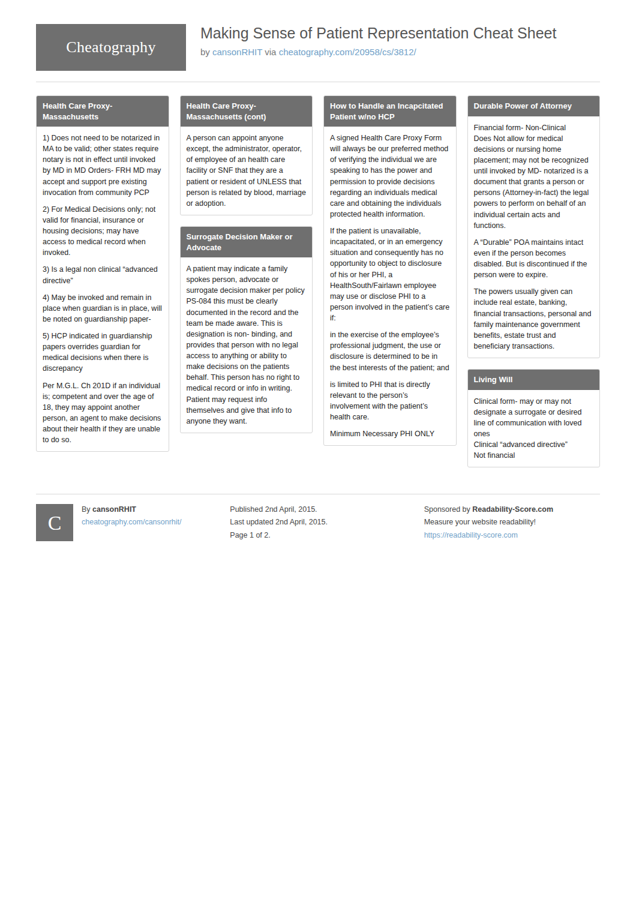Cheatography
Making Sense of Patient Representation Cheat Sheet
by cansonRHIT via cheatography.com/20958/cs/3812/
Health Care Proxy-
Massachusetts
1) Does not need to be notarized in MA to be valid; other states require notary is not in effect until invoked by MD in MD Orders- FRH MD may accept and support pre existing invocation from community PCP
2) For Medical Decisions only; not valid for financial, insurance or housing decisions; may have access to medical record when invoked.
3) Is a legal non clinical “advanced directive”
4) May be invoked and remain in place when guardian is in place, will be noted on guardianship paper-
5) HCP indicated in guardianship papers overrides guardian for medical decisions when there is discrepancy
Per M.G.L. Ch 201D if an individual is; competent and over the age of 18, they may appoint another person, an agent to make decisions about their health if they are unable to do so.
Health Care Proxy-
Massachusetts (cont)
A person can appoint anyone except, the administrator, operator, of employee of an health care facility or SNF that they are a patient or resident of UNLESS that person is related by blood, marriage or adoption.
Surrogate Decision Maker or Advocate
A patient may indicate a family spokes person, advocate or surrogate decision maker per policy PS-084 this must be clearly documented in the record and the team be made aware. This is designation is non- binding, and provides that person with no legal access to anything or ability to make decisions on the patients behalf. This person has no right to medical record or info in writing. Patient may request info themselves and give that info to anyone they want.
How to Handle an Incapcitated Patient w/no HCP
A signed Health Care Proxy Form will always be our preferred method of verifying the individual we are speaking to has the power and permission to provide decisions regarding an individuals medical care and obtaining the individuals protected health information.
If the patient is unavailable, incapacitated, or in an emergency situation and consequently has no opportunity to object to disclosure of his or her PHI, a HealthSouth/Fairlawn employee may use or disclose PHI to a person involved in the patient’s care if:
in the exercise of the employee’s professional judgment, the use or disclosure is determined to be in the best interests of the patient; and
is limited to PHI that is directly relevant to the person’s involvement with the patient’s health care.
Minimum Necessary PHI ONLY
Durable Power of Attorney
Financial form- Non-Clinical
Does Not allow for medical decisions or nursing home placement; may not be recognized until invoked by MD- notarized is a document that grants a person or persons (Attorney-in-fact) the legal powers to perform on behalf of an individual certain acts and functions.
A “Durable” POA maintains intact even if the person becomes disabled. But is discontinued if the person were to expire.
The powers usually given can include real estate, banking, financial transactions, personal and family maintenance government benefits, estate trust and beneficiary transactions.
Living Will
Clinical form- may or may not designate a surrogate or desired line of communication with loved ones
Clinical “advanced directive”
Not financial
C
By cansonRHIT
cheatography.com/cansonrhit/
Published 2nd April, 2015.
Last updated 2nd April, 2015.
Page 1 of 2.
Sponsored by Readability-Score.com
Measure your website readability!
https://readability-score.com